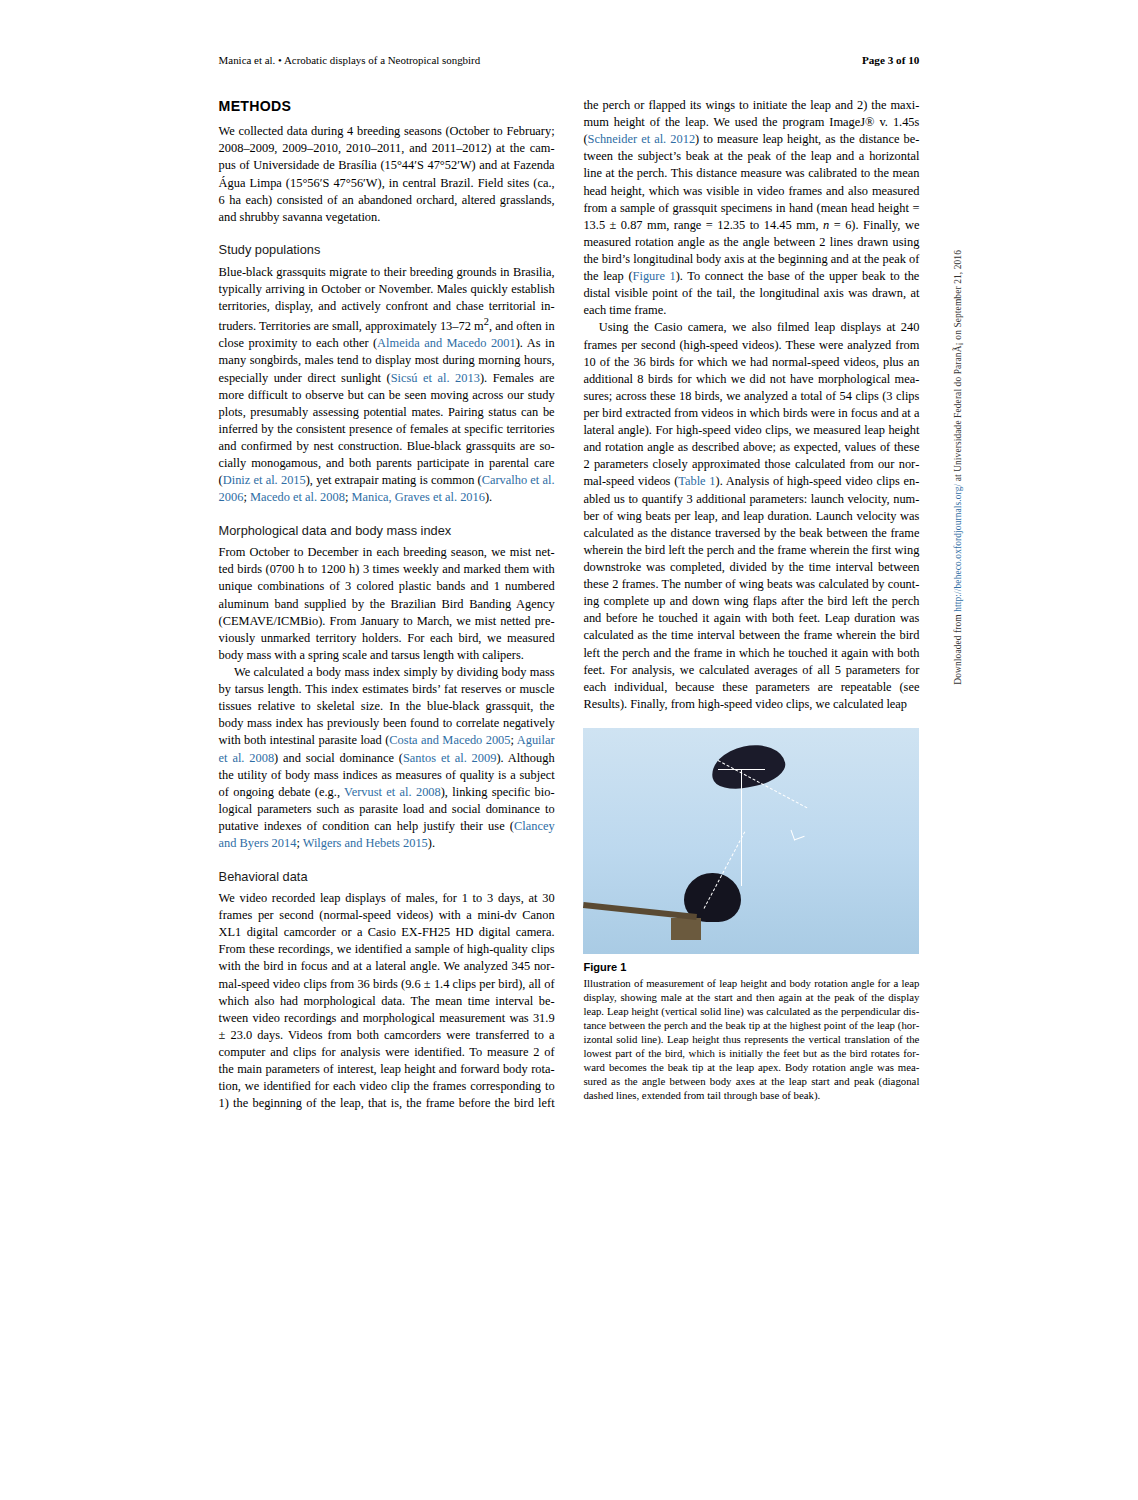Manica et al. • Acrobatic displays of a Neotropical songbird Page 3 of 10
Downloaded from http://beheco.oxfordjournals.org/ at Universidade Federal do ParanÃ¡ on September 21, 2016
METHODS
We collected data during 4 breeding seasons (October to February; 2008–2009, 2009–2010, 2010–2011, and 2011–2012) at the campus of Universidade de Brasília (15°44′S 47°52′W) and at Fazenda Água Limpa (15°56′S 47°56′W), in central Brazil. Field sites (ca., 6 ha each) consisted of an abandoned orchard, altered grasslands, and shrubby savanna vegetation.
Study populations
Blue-black grassquits migrate to their breeding grounds in Brasilia, typically arriving in October or November. Males quickly establish territories, display, and actively confront and chase territorial intruders. Territories are small, approximately 13–72 m2, and often in close proximity to each other (Almeida and Macedo 2001). As in many songbirds, males tend to display most during morning hours, especially under direct sunlight (Sicsú et al. 2013). Females are more difficult to observe but can be seen moving across our study plots, presumably assessing potential mates. Pairing status can be inferred by the consistent presence of females at specific territories and confirmed by nest construction. Blue-black grassquits are socially monogamous, and both parents participate in parental care (Diniz et al. 2015), yet extrapair mating is common (Carvalho et al. 2006; Macedo et al. 2008; Manica, Graves et al. 2016).
Morphological data and body mass index
From October to December in each breeding season, we mist netted birds (0700 h to 1200 h) 3 times weekly and marked them with unique combinations of 3 colored plastic bands and 1 numbered aluminum band supplied by the Brazilian Bird Banding Agency (CEMAVE/ICMBio). From January to March, we mist netted previously unmarked territory holders. For each bird, we measured body mass with a spring scale and tarsus length with calipers.
We calculated a body mass index simply by dividing body mass by tarsus length. This index estimates birds’ fat reserves or muscle tissues relative to skeletal size. In the blue-black grassquit, the body mass index has previously been found to correlate negatively with both intestinal parasite load (Costa and Macedo 2005; Aguilar et al. 2008) and social dominance (Santos et al. 2009). Although the utility of body mass indices as measures of quality is a subject of ongoing debate (e.g., Vervust et al. 2008), linking specific biological parameters such as parasite load and social dominance to putative indexes of condition can help justify their use (Clancey and Byers 2014; Wilgers and Hebets 2015).
Behavioral data
We video recorded leap displays of males, for 1 to 3 days, at 30 frames per second (normal-speed videos) with a mini-dv Canon XL1 digital camcorder or a Casio EX-FH25 HD digital camera. From these recordings, we identified a sample of high-quality clips with the bird in focus and at a lateral angle. We analyzed 345 normal-speed video clips from 36 birds (9.6 ± 1.4 clips per bird), all of which also had morphological data. The mean time interval between video recordings and morphological measurement was 31.9 ± 23.0 days. Videos from both camcorders were transferred to a computer and clips for analysis were identified. To measure 2 of the main parameters of interest, leap height and forward body rotation, we identified for each video clip the frames corresponding to 1) the beginning of the leap, that is, the frame before the bird left the perch or flapped its wings to initiate the leap and 2) the maximum height of the leap. We used the program ImageJ® v. 1.45s (Schneider et al. 2012) to measure leap height, as the distance between the subject’s beak at the peak of the leap and a horizontal line at the perch. This distance measure was calibrated to the mean head height, which was visible in video frames and also measured from a sample of grassquit specimens in hand (mean head height = 13.5 ± 0.87 mm, range = 12.35 to 14.45 mm, n = 6). Finally, we measured rotation angle as the angle between 2 lines drawn using the bird’s longitudinal body axis at the beginning and at the peak of the leap (Figure 1). To connect the base of the upper beak to the distal visible point of the tail, the longitudinal axis was drawn, at each time frame.
Using the Casio camera, we also filmed leap displays at 240 frames per second (high-speed videos). These were analyzed from 10 of the 36 birds for which we had normal-speed videos, plus an additional 8 birds for which we did not have morphological measures; across these 18 birds, we analyzed a total of 54 clips (3 clips per bird extracted from videos in which birds were in focus and at a lateral angle). For high-speed video clips, we measured leap height and rotation angle as described above; as expected, values of these 2 parameters closely approximated those calculated from our normal-speed videos (Table 1). Analysis of high-speed video clips enabled us to quantify 3 additional parameters: launch velocity, number of wing beats per leap, and leap duration. Launch velocity was calculated as the distance traversed by the beak between the frame wherein the bird left the perch and the frame wherein the first wing downstroke was completed, divided by the time interval between these 2 frames. The number of wing beats was calculated by counting complete up and down wing flaps after the bird left the perch and before he touched it again with both feet. Leap duration was calculated as the time interval between the frame wherein the bird left the perch and the frame in which he touched it again with both feet. For analysis, we calculated averages of all 5 parameters for each individual, because these parameters are repeatable (see Results). Finally, from high-speed video clips, we calculated leap
Figure 1 Illustration of measurement of leap height and body rotation angle for a leap display, showing male at the start and then again at the peak of the display leap. Leap height (vertical solid line) was calculated as the perpendicular distance between the perch and the beak tip at the highest point of the leap (horizontal solid line). Leap height thus represents the vertical translation of the lowest part of the bird, which is initially the feet but as the bird rotates forward becomes the beak tip at the leap apex. Body rotation angle was measured as the angle between body axes at the leap start and peak (diagonal dashed lines, extended from tail through base of beak).